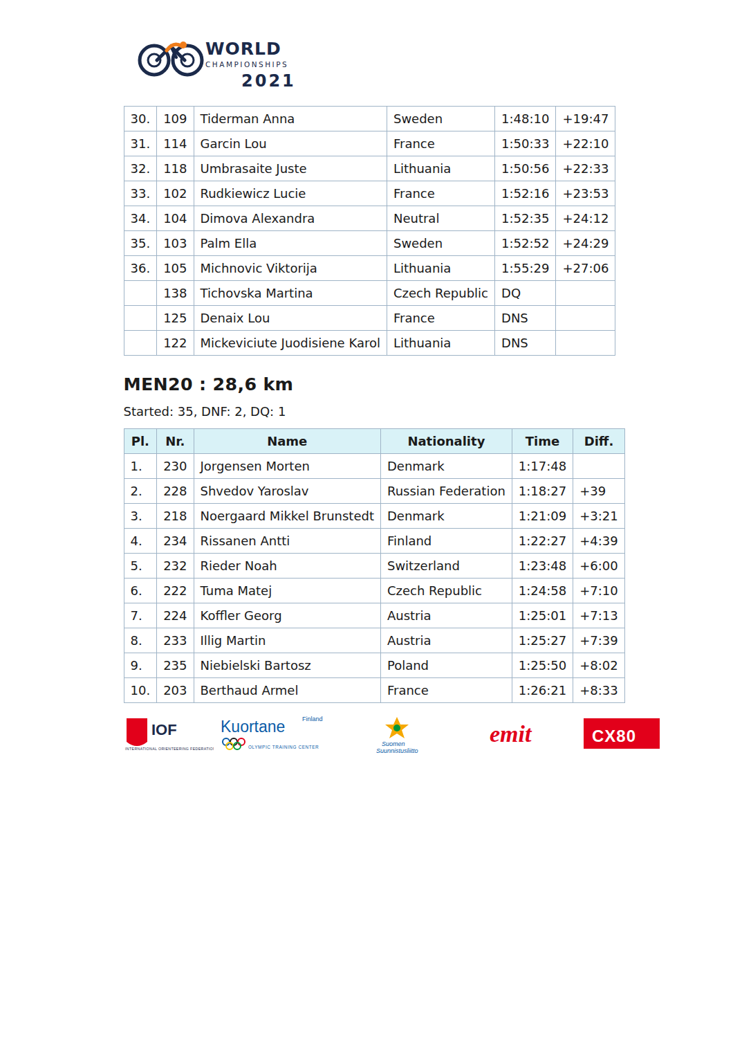WORLD CHAMPIONSHIPS 2021
| 30. | 109 | Tiderman Anna | Sweden | 1:48:10 | +19:47 |
| 31. | 114 | Garcin Lou | France | 1:50:33 | +22:10 |
| 32. | 118 | Umbrasaite Juste | Lithuania | 1:50:56 | +22:33 |
| 33. | 102 | Rudkiewicz Lucie | France | 1:52:16 | +23:53 |
| 34. | 104 | Dimova Alexandra | Neutral | 1:52:35 | +24:12 |
| 35. | 103 | Palm Ella | Sweden | 1:52:52 | +24:29 |
| 36. | 105 | Michnovic Viktorija | Lithuania | 1:55:29 | +27:06 |
| | 138 | Tichovska Martina | Czech Republic | DQ | |
| | 125 | Denaix Lou | France | DNS | |
| | 122 | Mickeviciute Juodisiene Karol | Lithuania | DNS | |
MEN20 : 28,6 km
Started: 35, DNF: 2, DQ: 1
| Pl. | Nr. | Name | Nationality | Time | Diff. |
| --- | --- | --- | --- | --- | --- |
| 1. | 230 | Jorgensen Morten | Denmark | 1:17:48 | |
| 2. | 228 | Shvedov Yaroslav | Russian Federation | 1:18:27 | +39 |
| 3. | 218 | Noergaard Mikkel Brunstedt | Denmark | 1:21:09 | +3:21 |
| 4. | 234 | Rissanen Antti | Finland | 1:22:27 | +4:39 |
| 5. | 232 | Rieder Noah | Switzerland | 1:23:48 | +6:00 |
| 6. | 222 | Tuma Matej | Czech Republic | 1:24:58 | +7:10 |
| 7. | 224 | Koffler Georg | Austria | 1:25:01 | +7:13 |
| 8. | 233 | Illig Martin | Austria | 1:25:27 | +7:39 |
| 9. | 235 | Niebielski Bartosz | Poland | 1:25:50 | +8:02 |
| 10. | 203 | Berthaud Armel | France | 1:26:21 | +8:33 |
IOF INTERNATIONAL ORIENTEERING FEDERATION
Kuortane Finland OLYMPIC TRAINING CENTER
Suomen Suunnistusliitto
emit
CX80